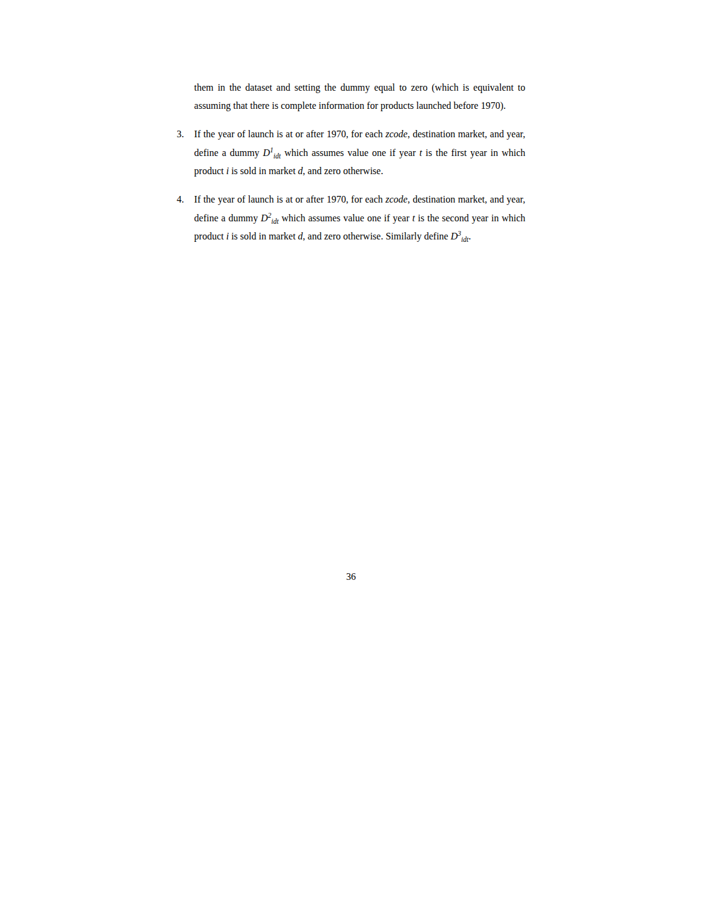them in the dataset and setting the dummy equal to zero (which is equivalent to assuming that there is complete information for products launched before 1970).
3. If the year of launch is at or after 1970, for each zcode, destination market, and year, define a dummy D1idt which assumes value one if year t is the first year in which product i is sold in market d, and zero otherwise.
4. If the year of launch is at or after 1970, for each zcode, destination market, and year, define a dummy D2idt which assumes value one if year t is the second year in which product i is sold in market d, and zero otherwise. Similarly define D3idt.
36